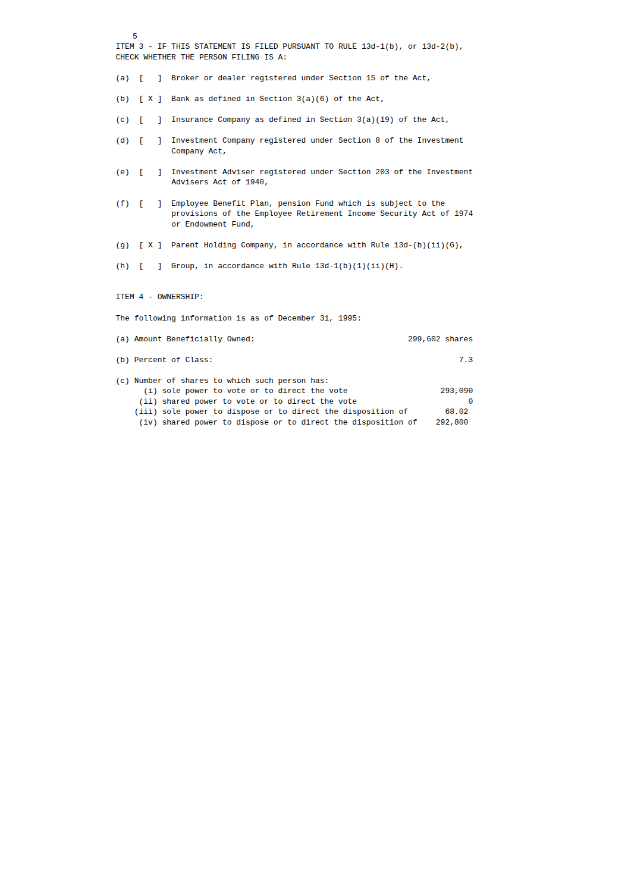5
ITEM 3 - IF THIS STATEMENT IS FILED PURSUANT TO RULE 13d-1(b), or 13d-2(b),
CHECK WHETHER THE PERSON FILING IS A:

(a)  [   ]  Broker or dealer registered under Section 15 of the Act,

(b)  [ X ]  Bank as defined in Section 3(a)(6) of the Act,

(c)  [   ]  Insurance Company as defined in Section 3(a)(19) of the Act,

(d)  [   ]  Investment Company registered under Section 8 of the Investment
            Company Act,

(e)  [   ]  Investment Adviser registered under Section 203 of the Investment
            Advisers Act of 1940,

(f)  [   ]  Employee Benefit Plan, pension Fund which is subject to the
            provisions of the Employee Retirement Income Security Act of 1974
            or Endowment Fund,

(g)  [ X ]  Parent Holding Company, in accordance with Rule 13d-(b)(ii)(G),

(h)  [   ]  Group, in accordance with Rule 13d-1(b)(1)(ii)(H).


ITEM 4 - OWNERSHIP:

The following information is as of December 31, 1995:

(a) Amount Beneficially Owned:                                 299,602 shares

(b) Percent of Class:                                                     7.3

(c) Number of shares to which such person has:
      (i) sole power to vote or to direct the vote                    293,090
     (ii) shared power to vote or to direct the vote                        0
    (iii) sole power to dispose or to direct the disposition of        68.02
     (iv) shared power to dispose or to direct the disposition of    292,800